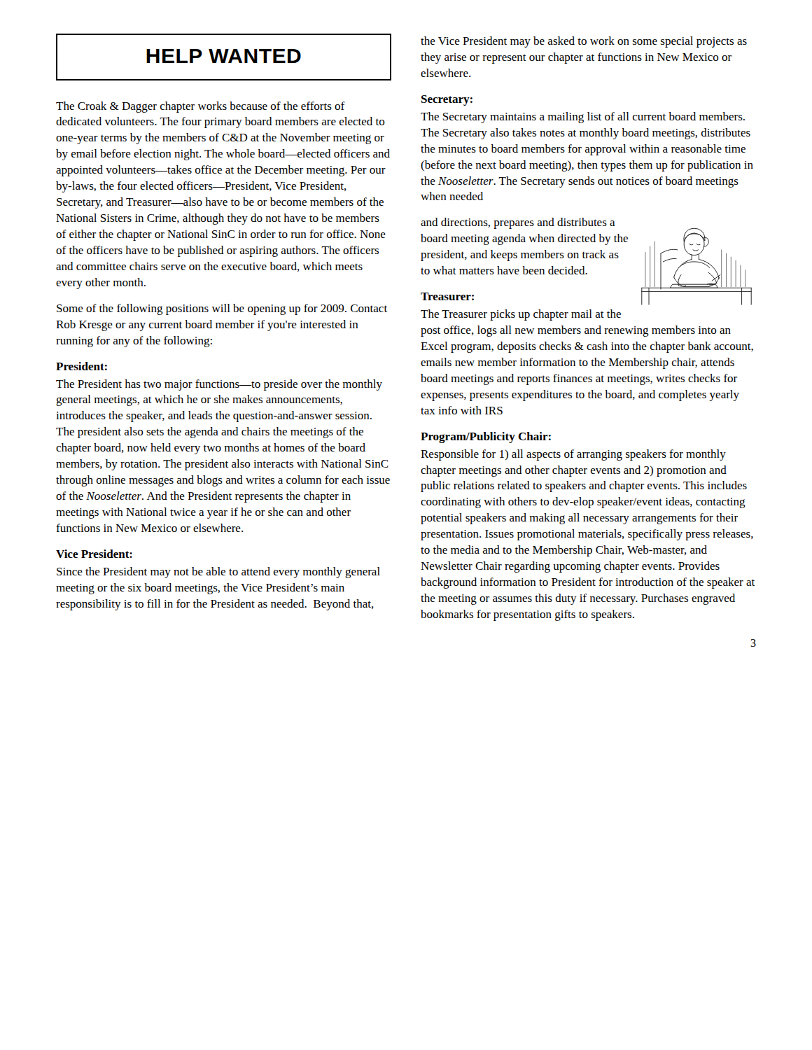HELP WANTED
The Croak & Dagger chapter works because of the efforts of dedicated volunteers. The four primary board members are elected to one-year terms by the members of C&D at the November meeting or by email before election night. The whole board—elected officers and appointed volunteers—takes office at the December meeting. Per our by-laws, the four elected officers—President, Vice President, Secretary, and Treasurer—also have to be or become members of the National Sisters in Crime, although they do not have to be members of either the chapter or National SinC in order to run for office. None of the officers have to be published or aspiring authors. The officers and committee chairs serve on the executive board, which meets every other month.
Some of the following positions will be opening up for 2009. Contact Rob Kresge or any current board member if you're interested in running for any of the following:
President:
The President has two major functions—to preside over the monthly general meetings, at which he or she makes announcements, introduces the speaker, and leads the question-and-answer session. The president also sets the agenda and chairs the meetings of the chapter board, now held every two months at homes of the board members, by rotation. The president also interacts with National SinC through online messages and blogs and writes a column for each issue of the Nooseletter. And the President represents the chapter in meetings with National twice a year if he or she can and other functions in New Mexico or elsewhere.
Vice President:
Since the President may not be able to attend every monthly general meeting or the six board meetings, the Vice President’s main responsibility is to fill in for the President as needed. Beyond that, the Vice President may be asked to work on some special projects as they arise or represent our chapter at functions in New Mexico or elsewhere.
Secretary:
The Secretary maintains a mailing list of all current board members. The Secretary also takes notes at monthly board meetings, distributes the minutes to board members for approval within a reasonable time (before the next board meeting), then types them up for publication in the Nooseletter. The Secretary sends out notices of board meetings when needed
and directions, prepares and distributes a board meeting agenda when directed by the president, and keeps members on track as to what matters have been decided.
Treasurer:
The Treasurer picks up chapter mail at the post office, logs all new members and renewing members into an Excel program, deposits checks & cash into the chapter bank account, emails new member information to the Membership chair, attends board meetings and reports finances at meetings, writes checks for expenses, presents expenditures to the board, and completes yearly tax info with IRS
Program/Publicity Chair:
Responsible for 1) all aspects of arranging speakers for monthly chapter meetings and other chapter events and 2) promotion and public relations related to speakers and chapter events. This includes coordinating with others to dev-elop speaker/event ideas, contacting potential speakers and making all necessary arrangements for their presentation. Issues promotional materials, specifically press releases, to the media and to the Membership Chair, Web-master, and Newsletter Chair regarding upcoming chapter events. Provides background information to President for introduction of the speaker at the meeting or assumes this duty if necessary. Purchases engraved bookmarks for presentation gifts to speakers.
3